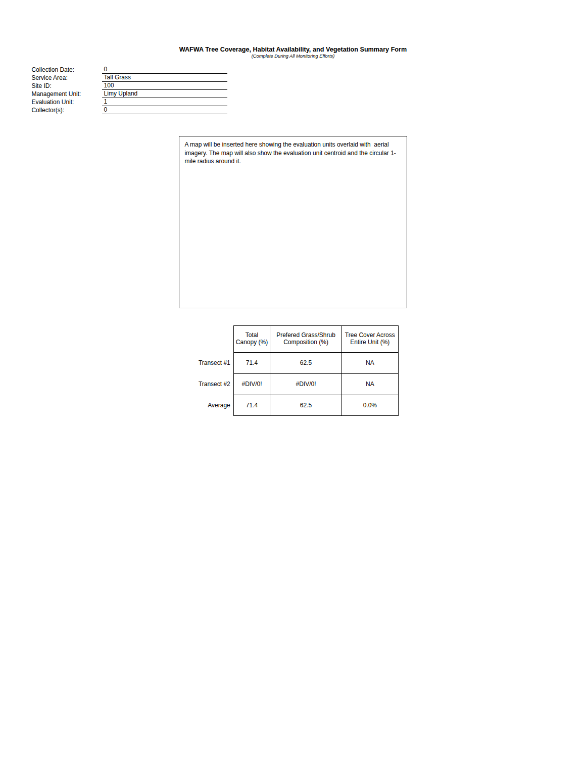WAFWA Tree Coverage, Habitat Availability, and Vegetation Summary Form
(Complete During All Monitoring Efforts)
| Collection Date: | 0 |
| Service Area: | Tall Grass |
| Site ID: | 100 |
| Management Unit: | Limy Upland |
| Evaluation Unit: | 1 |
| Collector(s): | 0 |
A map will be inserted here showing the evaluation units overlaid with aerial imagery. The map will also show the evaluation unit centroid and the circular 1-mile radius around it.
| | Total Canopy (%) | Prefered Grass/Shrub Composition (%) | Tree Cover Across Entire Unit (%) |
| --- | --- | --- | --- |
| Transect #1 | 71.4 | 62.5 | NA |
| Transect #2 | #DIV/0! | #DIV/0! | NA |
| Average | 71.4 | 62.5 | 0.0% |